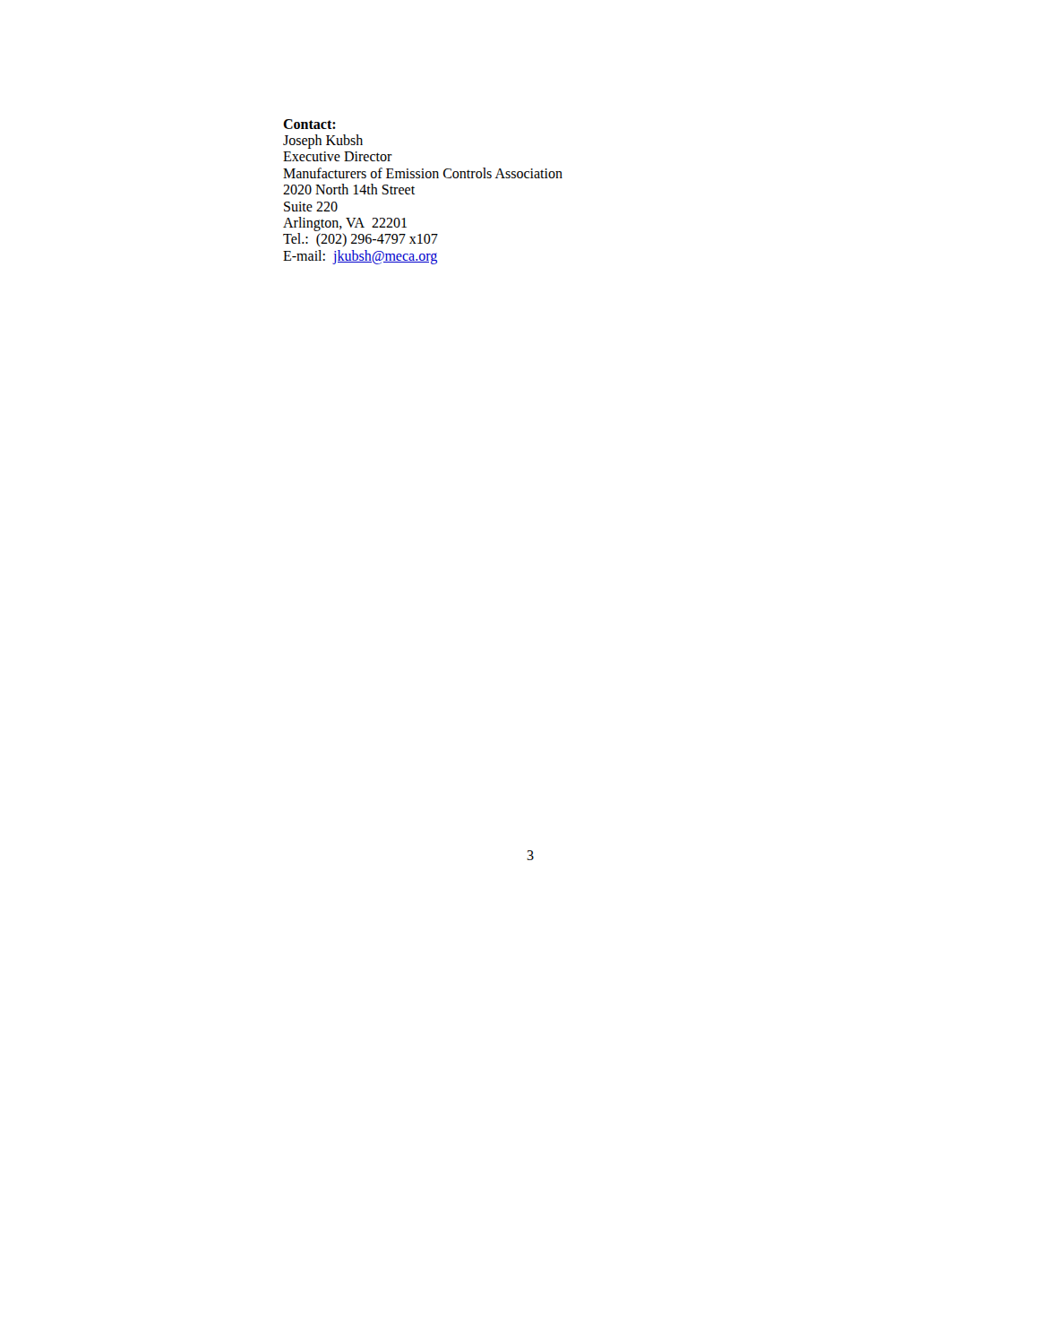Contact:
Joseph Kubsh
Executive Director
Manufacturers of Emission Controls Association
2020 North 14th Street
Suite 220
Arlington, VA 22201
Tel.: (202) 296-4797 x107
E-mail: jkubsh@meca.org
3